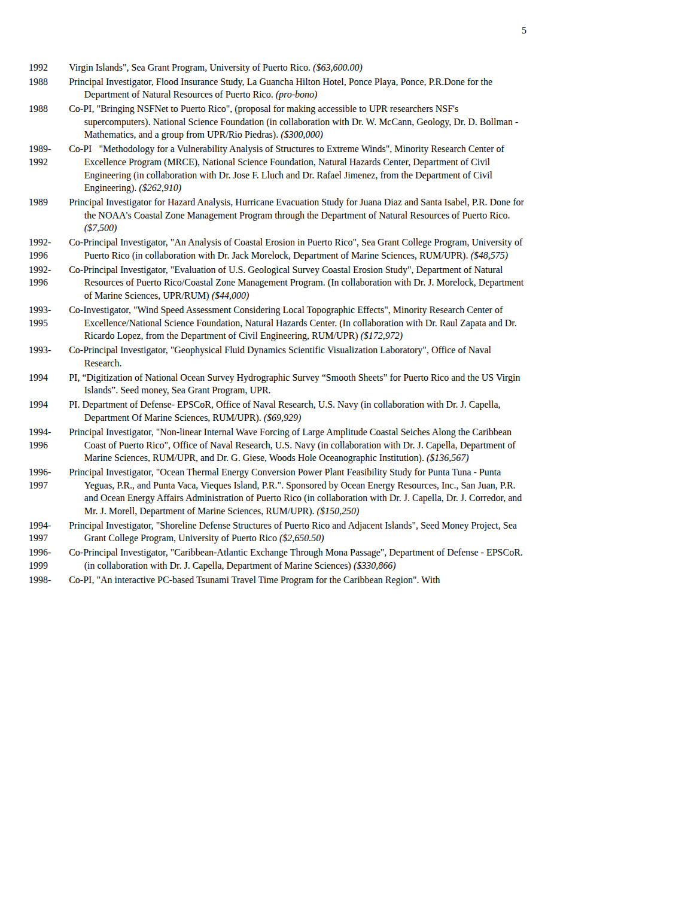5
1992
Virgin Islands", Sea Grant Program, University of Puerto Rico. ($63,600.00)
1988
Principal Investigator, Flood Insurance Study, La Guancha Hilton Hotel, Ponce Playa, Ponce, P.R.Done for the Department of Natural Resources of Puerto Rico. (pro-bono)
1988
Co-PI, "Bringing NSFNet to Puerto Rico", (proposal for making accessible to UPR researchers NSF's supercomputers). National Science Foundation (in collaboration with Dr. W. McCann, Geology, Dr. D. Bollman -Mathematics, and a group from UPR/Rio Piedras). ($300,000)
1989-
1992
Co-PI "Methodology for a Vulnerability Analysis of Structures to Extreme Winds", Minority Research Center of Excellence Program (MRCE), National Science Foundation, Natural Hazards Center, Department of Civil Engineering (in collaboration with Dr. Jose F. Lluch and Dr. Rafael Jimenez, from the Department of Civil Engineering). ($262,910)
1989
Principal Investigator for Hazard Analysis, Hurricane Evacuation Study for Juana Diaz and Santa Isabel, P.R. Done for the NOAA's Coastal Zone Management Program through the Department of Natural Resources of Puerto Rico. ($7,500)
1992-
1996
Co-Principal Investigator, "An Analysis of Coastal Erosion in Puerto Rico", Sea Grant College Program, University of Puerto Rico (in collaboration with Dr. Jack Morelock, Department of Marine Sciences, RUM/UPR). ($48,575)
1992-
1996
Co-Principal Investigator, "Evaluation of U.S. Geological Survey Coastal Erosion Study", Department of Natural Resources of Puerto Rico/Coastal Zone Management Program. (In collaboration with Dr. J. Morelock, Department of Marine Sciences, UPR/RUM) ($44,000)
1993-
1995
Co-Investigator, "Wind Speed Assessment Considering Local Topographic Effects", Minority Research Center of Excellence/National Science Foundation, Natural Hazards Center. (In collaboration with Dr. Raul Zapata and Dr. Ricardo Lopez, from the Department of Civil Engineering, RUM/UPR) ($172,972)
1993-
Co-Principal Investigator, "Geophysical Fluid Dynamics Scientific Visualization Laboratory", Office of Naval Research.
1994
PI, “Digitization of National Ocean Survey Hydrographic Survey “Smooth Sheets” for Puerto Rico and the US Virgin Islands”. Seed money, Sea Grant Program, UPR.
1994
PI. Department of Defense- EPSCoR, Office of Naval Research, U.S. Navy (in collaboration with Dr. J. Capella, Department Of Marine Sciences, RUM/UPR). ($69,929)
1994-
1996
Principal Investigator, "Non-linear Internal Wave Forcing of Large Amplitude Coastal Seiches Along the Caribbean Coast of Puerto Rico", Office of Naval Research, U.S. Navy (in collaboration with Dr. J. Capella, Department of Marine Sciences, RUM/UPR, and Dr. G. Giese, Woods Hole Oceanographic Institution). ($136,567)
1996-
1997
Principal Investigator, "Ocean Thermal Energy Conversion Power Plant Feasibility Study for Punta Tuna - Punta Yeguas, P.R., and Punta Vaca, Vieques Island, P.R.". Sponsored by Ocean Energy Resources, Inc., San Juan, P.R. and Ocean Energy Affairs Administration of Puerto Rico (in collaboration with Dr. J. Capella, Dr. J. Corredor, and Mr. J. Morell, Department of Marine Sciences, RUM/UPR). ($150,250)
1994-
1997
Principal Investigator, "Shoreline Defense Structures of Puerto Rico and Adjacent Islands", Seed Money Project, Sea Grant College Program, University of Puerto Rico ($2,650.50)
1996-
1999
Co-Principal Investigator, "Caribbean-Atlantic Exchange Through Mona Passage", Department of Defense - EPSCoR. (in collaboration with Dr. J. Capella, Department of Marine Sciences) ($330,866)
1998-
Co-PI, "An interactive PC-based Tsunami Travel Time Program for the Caribbean Region". With